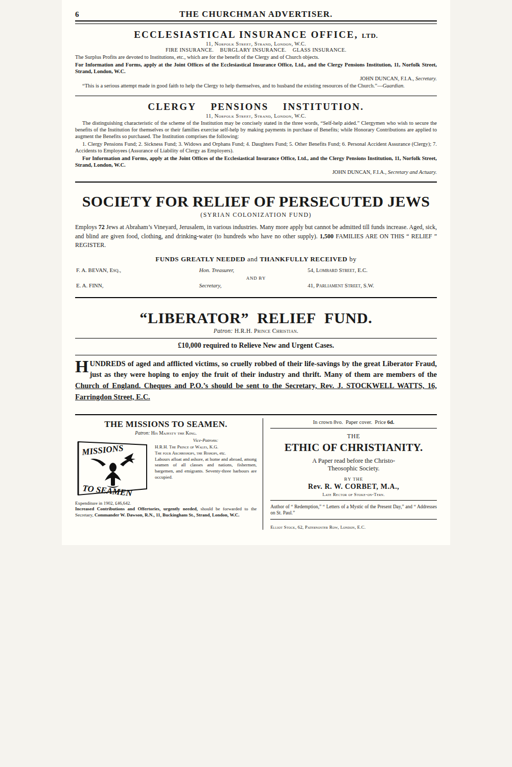6
THE CHURCHMAN ADVERTISER.
ECCLESIASTICAL INSURANCE OFFICE, LTD.
11, Norfolk Street, Strand, London, W.C.
FIRE INSURANCE. BURGLARY INSURANCE. GLASS INSURANCE.
The Surplus Profits are devoted to Institutions, etc., which are for the benefit of the Clergy and of Church objects.
For Information and Forms, apply at the Joint Offices of the Ecclesiastical Insurance Office, Ltd., and the Clergy Pensions Institution, 11, Norfolk Street, Strand, London, W.C.
JOHN DUNCAN, F.I.A., Secretary.
“This is a serious attempt made in good faith to help the Clergy to help themselves, and to husband the existing resources of the Church.”—Guardian.
CLERGY PENSIONS INSTITUTION.
11, Norfolk Street, Strand, London, W.C.
The distinguishing characteristic of the scheme of the Institution may be concisely stated in the three words, “Self-help aided.” Clergymen who wish to secure the benefits of the Institution for themselves or their families exercise self-help by making payments in purchase of Benefits; while Honorary Contributions are applied to augment the Benefits so purchased. The Institution comprises the following:
1. Clergy Pensions Fund; 2. Sickness Fund; 3. Widows and Orphans Fund; 4. Daughters Fund; 5. Other Benefits Fund; 6. Personal Accident Assurance (Clergy); 7. Accidents to Employees (Assurance of Liability of Clergy as Employers).
For Information and Forms, apply at the Joint Offices of the Ecclesiastical Insurance Office, Ltd., and the Clergy Pensions Institution, 11, Norfolk Street, Strand, London, W.C.
JOHN DUNCAN, F.I.A., Secretary and Actuary.
SOCIETY FOR RELIEF OF PERSECUTED JEWS
(SYRIAN COLONIZATION FUND)
Employs 72 Jews at Abraham’s Vineyard, Jerusalem, in various industries. Many more apply but cannot be admitted till funds increase. Aged, sick, and blind are given food, clothing, and drinking-water (to hundreds who have no other supply). 1,500 FAMILIES ARE ON THIS “ RELIEF ” REGISTER.
FUNDS GREATLY NEEDED and THANKFULLY RECEIVED by
| F. A. BEVAN, Esq. , | Hon. Treasurer, | 54, Lombard Street , E.C. |
AND BY
| E. A. FINN, | Secretary, | 41, Parliament Street , S.W. |
“LIBERATOR” RELIEF FUND.
Patron: H.R.H. Prince Christian.
£10,000 required to Relieve New and Urgent Cases.
HUNDREDS of aged and afflicted victims, so cruelly robbed of their life-savings by the great Liberator Fraud, just as they were hoping to enjoy the fruit of their industry and thrift. Many of them are members of the Church of England. Cheques and P.O.’s should be sent to the Secretary, Rev. J. STOCKWELL WATTS, 16, Farringdon Street, E.C.
THE MISSIONS TO SEAMEN.
Patron: His Majesty the King.
MISSIONS TO SEAMEN
Vice-Patrons: H.R.H. The Prince of Wales, K.G.
The four Archbishops, the Bishops, etc.
Labours afloat and ashore, at home and abroad, among seamen of all classes and nations, fishermen, bargemen, and emigrants. Seventy-three harbours are occupied.
Expenditure in 1902, £46,642.
Increased Contributions and Offertories, urgently needed, should be forwarded to the Secretary, Commander W. Dawson, R.N., 11, Buckingham St., Strand, London, W.C.
In crown 8vo. Paper cover. Price 6d.
THE
ETHIC OF CHRISTIANITY.
A Paper read before the Christo-
Theosophic Society.
BY THE
Rev. R. W. CORBET, M.A.,
Late Rector of Stoke-on-Tern.
Author of “ Redemption,” “ Letters of a Mystic of the Present Day,” and “ Addresses on St. Paul.”
Elliot Stock, 62, Paternoster Row, London, E.C.